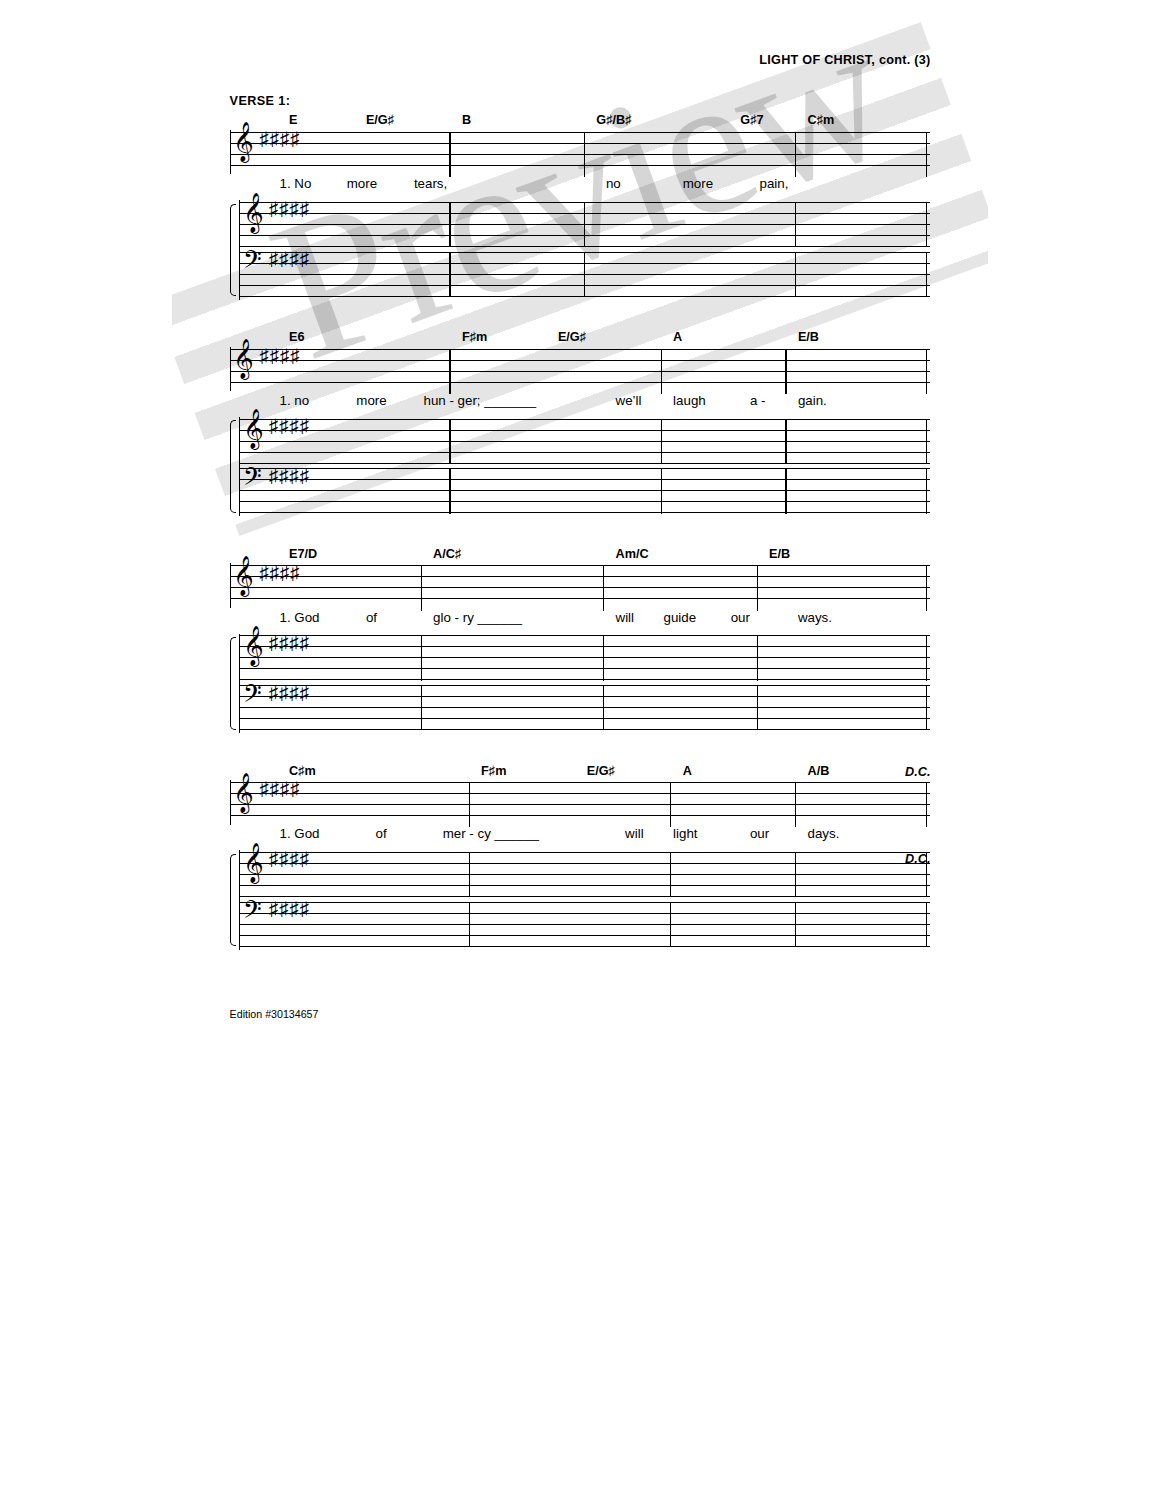Preview
LIGHT OF CHRIST, cont. (3)
VERSE 1:
E E/G♯ B G♯/B♯ G♯7 C♯m
𝄞 ♯♯♯♯
1. No more tears, no more pain,
𝄞 ♯♯♯♯
𝄢 ♯♯♯♯
E6 F♯m E/G♯ A E/B
𝄞 ♯♯♯♯
1. no more hun - ger; _______ we’ll laugh a - gain.
𝄞 ♯♯♯♯
𝄢 ♯♯♯♯
E7/D A/C♯ Am/C E/B
𝄞 ♯♯♯♯
1. God of glo - ry ______ will guide our ways.
𝄞 ♯♯♯♯
𝄢 ♯♯♯♯
C♯m F♯m E/G♯ A A/B
𝄞 ♯♯♯♯ D.C.
1. God of mer - cy ______ will light our days.
𝄞 ♯♯♯♯ D.C.
𝄢 ♯♯♯♯
Edition #30134657